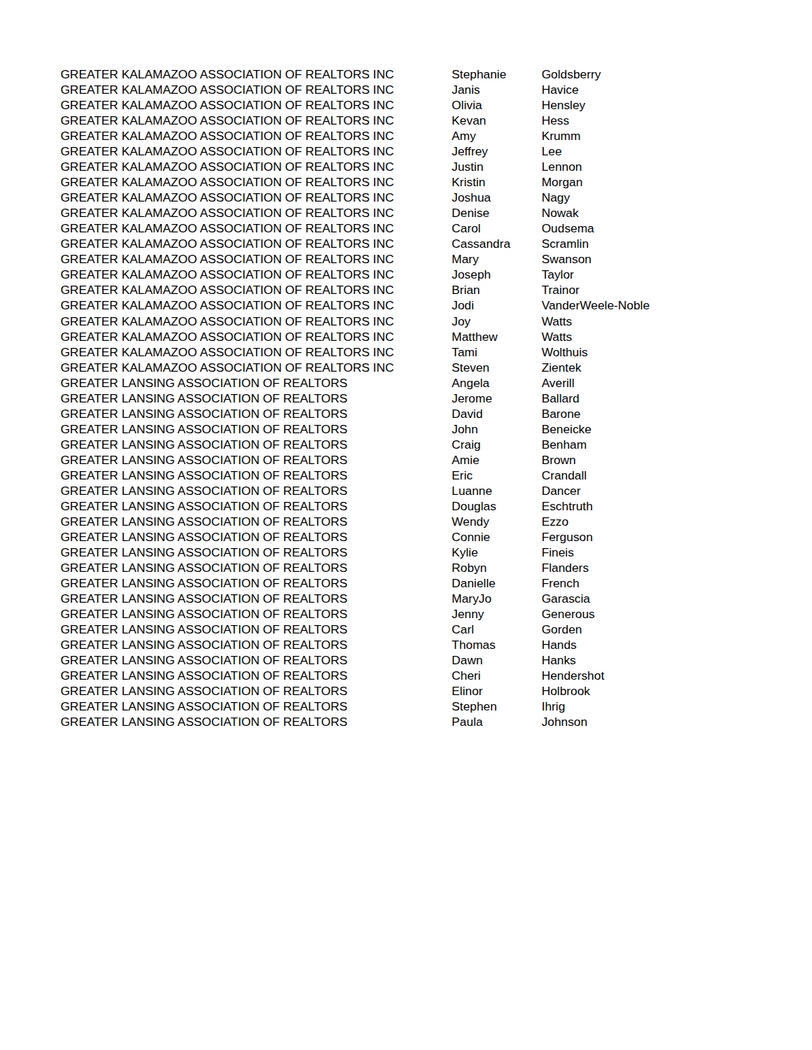| GREATER KALAMAZOO ASSOCIATION OF REALTORS INC | Stephanie | Goldsberry |
| GREATER KALAMAZOO ASSOCIATION OF REALTORS INC | Janis | Havice |
| GREATER KALAMAZOO ASSOCIATION OF REALTORS INC | Olivia | Hensley |
| GREATER KALAMAZOO ASSOCIATION OF REALTORS INC | Kevan | Hess |
| GREATER KALAMAZOO ASSOCIATION OF REALTORS INC | Amy | Krumm |
| GREATER KALAMAZOO ASSOCIATION OF REALTORS INC | Jeffrey | Lee |
| GREATER KALAMAZOO ASSOCIATION OF REALTORS INC | Justin | Lennon |
| GREATER KALAMAZOO ASSOCIATION OF REALTORS INC | Kristin | Morgan |
| GREATER KALAMAZOO ASSOCIATION OF REALTORS INC | Joshua | Nagy |
| GREATER KALAMAZOO ASSOCIATION OF REALTORS INC | Denise | Nowak |
| GREATER KALAMAZOO ASSOCIATION OF REALTORS INC | Carol | Oudsema |
| GREATER KALAMAZOO ASSOCIATION OF REALTORS INC | Cassandra | Scramlin |
| GREATER KALAMAZOO ASSOCIATION OF REALTORS INC | Mary | Swanson |
| GREATER KALAMAZOO ASSOCIATION OF REALTORS INC | Joseph | Taylor |
| GREATER KALAMAZOO ASSOCIATION OF REALTORS INC | Brian | Trainor |
| GREATER KALAMAZOO ASSOCIATION OF REALTORS INC | Jodi | VanderWeele-Noble |
| GREATER KALAMAZOO ASSOCIATION OF REALTORS INC | Joy | Watts |
| GREATER KALAMAZOO ASSOCIATION OF REALTORS INC | Matthew | Watts |
| GREATER KALAMAZOO ASSOCIATION OF REALTORS INC | Tami | Wolthuis |
| GREATER KALAMAZOO ASSOCIATION OF REALTORS INC | Steven | Zientek |
| GREATER LANSING ASSOCIATION OF REALTORS | Angela | Averill |
| GREATER LANSING ASSOCIATION OF REALTORS | Jerome | Ballard |
| GREATER LANSING ASSOCIATION OF REALTORS | David | Barone |
| GREATER LANSING ASSOCIATION OF REALTORS | John | Beneicke |
| GREATER LANSING ASSOCIATION OF REALTORS | Craig | Benham |
| GREATER LANSING ASSOCIATION OF REALTORS | Amie | Brown |
| GREATER LANSING ASSOCIATION OF REALTORS | Eric | Crandall |
| GREATER LANSING ASSOCIATION OF REALTORS | Luanne | Dancer |
| GREATER LANSING ASSOCIATION OF REALTORS | Douglas | Eschtruth |
| GREATER LANSING ASSOCIATION OF REALTORS | Wendy | Ezzo |
| GREATER LANSING ASSOCIATION OF REALTORS | Connie | Ferguson |
| GREATER LANSING ASSOCIATION OF REALTORS | Kylie | Fineis |
| GREATER LANSING ASSOCIATION OF REALTORS | Robyn | Flanders |
| GREATER LANSING ASSOCIATION OF REALTORS | Danielle | French |
| GREATER LANSING ASSOCIATION OF REALTORS | MaryJo | Garascia |
| GREATER LANSING ASSOCIATION OF REALTORS | Jenny | Generous |
| GREATER LANSING ASSOCIATION OF REALTORS | Carl | Gorden |
| GREATER LANSING ASSOCIATION OF REALTORS | Thomas | Hands |
| GREATER LANSING ASSOCIATION OF REALTORS | Dawn | Hanks |
| GREATER LANSING ASSOCIATION OF REALTORS | Cheri | Hendershot |
| GREATER LANSING ASSOCIATION OF REALTORS | Elinor | Holbrook |
| GREATER LANSING ASSOCIATION OF REALTORS | Stephen | Ihrig |
| GREATER LANSING ASSOCIATION OF REALTORS | Paula | Johnson |